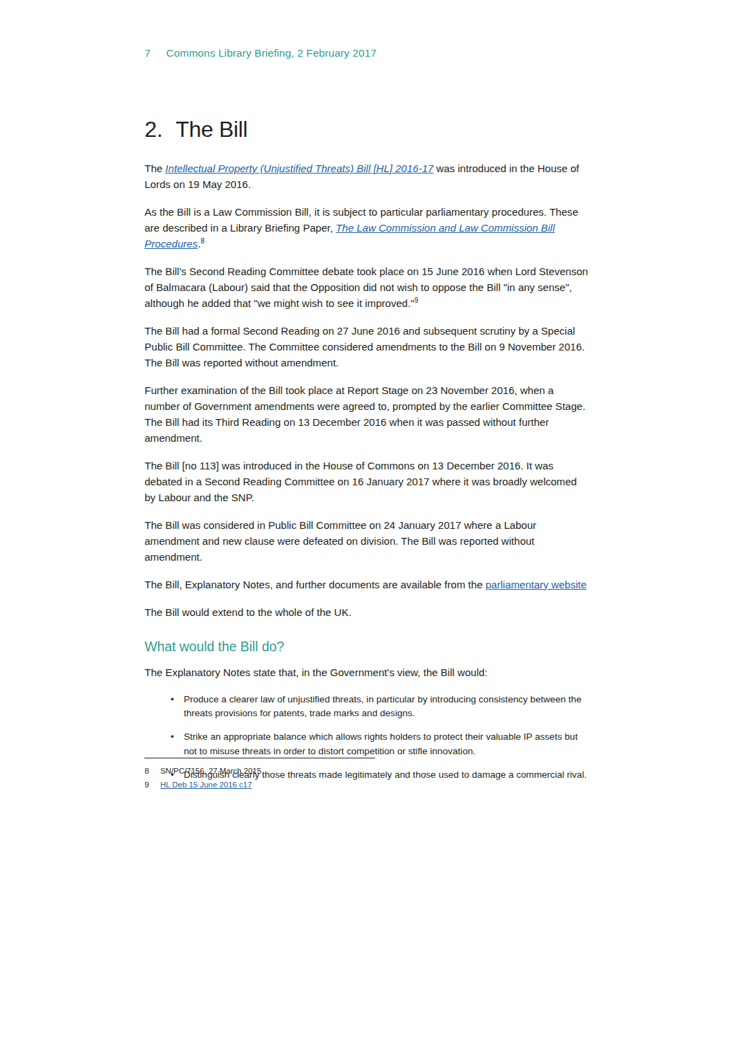7 Commons Library Briefing, 2 February 2017
2. The Bill
The Intellectual Property (Unjustified Threats) Bill [HL] 2016-17 was introduced in the House of Lords on 19 May 2016.
As the Bill is a Law Commission Bill, it is subject to particular parliamentary procedures. These are described in a Library Briefing Paper, The Law Commission and Law Commission Bill Procedures.8
The Bill's Second Reading Committee debate took place on 15 June 2016 when Lord Stevenson of Balmacara (Labour) said that the Opposition did not wish to oppose the Bill "in any sense", although he added that "we might wish to see it improved."9
The Bill had a formal Second Reading on 27 June 2016 and subsequent scrutiny by a Special Public Bill Committee. The Committee considered amendments to the Bill on 9 November 2016. The Bill was reported without amendment.
Further examination of the Bill took place at Report Stage on 23 November 2016, when a number of Government amendments were agreed to, prompted by the earlier Committee Stage. The Bill had its Third Reading on 13 December 2016 when it was passed without further amendment.
The Bill [no 113] was introduced in the House of Commons on 13 December 2016. It was debated in a Second Reading Committee on 16 January 2017 where it was broadly welcomed by Labour and the SNP.
The Bill was considered in Public Bill Committee on 24 January 2017 where a Labour amendment and new clause were defeated on division. The Bill was reported without amendment.
The Bill, Explanatory Notes, and further documents are available from the parliamentary website
The Bill would extend to the whole of the UK.
What would the Bill do?
The Explanatory Notes state that, in the Government's view, the Bill would:
Produce a clearer law of unjustified threats, in particular by introducing consistency between the threats provisions for patents, trade marks and designs.
Strike an appropriate balance which allows rights holders to protect their valuable IP assets but not to misuse threats in order to distort competition or stifle innovation.
Distinguish clearly those threats made legitimately and those used to damage a commercial rival.
8 SN/PC/7156, 27 March 2015
9 HL Deb 15 June 2016 c17